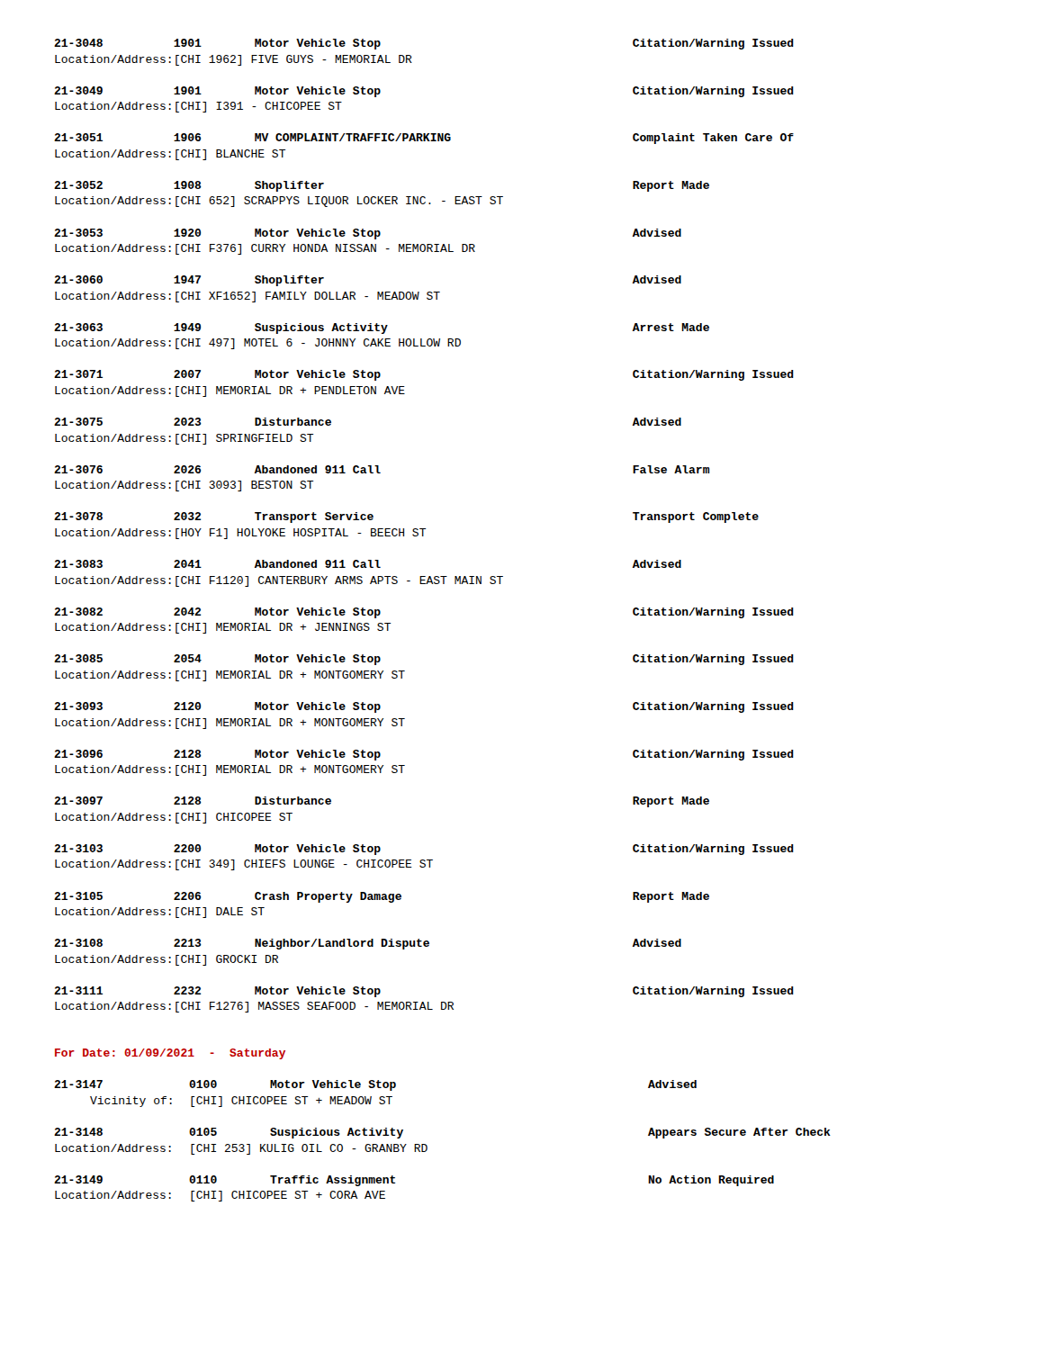| 21-3048 | 1901 | Motor Vehicle Stop | Citation/Warning Issued |
| Location/Address: | [CHI 1962] FIVE GUYS - MEMORIAL DR |
| 21-3049 | 1901 | Motor Vehicle Stop | Citation/Warning Issued |
| Location/Address: | [CHI] I391 - CHICOPEE ST |
| 21-3051 | 1906 | MV COMPLAINT/TRAFFIC/PARKING | Complaint Taken Care Of |
| Location/Address: | [CHI] BLANCHE ST |
| 21-3052 | 1908 | Shoplifter | Report Made |
| Location/Address: | [CHI 652] SCRAPPYS LIQUOR LOCKER INC. - EAST ST |
| 21-3053 | 1920 | Motor Vehicle Stop | Advised |
| Location/Address: | [CHI F376] CURRY HONDA NISSAN - MEMORIAL DR |
| 21-3060 | 1947 | Shoplifter | Advised |
| Location/Address: | [CHI XF1652] FAMILY DOLLAR - MEADOW ST |
| 21-3063 | 1949 | Suspicious Activity | Arrest Made |
| Location/Address: | [CHI 497] MOTEL 6 - JOHNNY CAKE HOLLOW RD |
| 21-3071 | 2007 | Motor Vehicle Stop | Citation/Warning Issued |
| Location/Address: | [CHI] MEMORIAL DR + PENDLETON AVE |
| 21-3075 | 2023 | Disturbance | Advised |
| Location/Address: | [CHI] SPRINGFIELD ST |
| 21-3076 | 2026 | Abandoned 911 Call | False Alarm |
| Location/Address: | [CHI 3093] BESTON ST |
| 21-3078 | 2032 | Transport Service | Transport Complete |
| Location/Address: | [HOY F1] HOLYOKE HOSPITAL - BEECH ST |
| 21-3083 | 2041 | Abandoned 911 Call | Advised |
| Location/Address: | [CHI F1120] CANTERBURY ARMS APTS - EAST MAIN ST |
| 21-3082 | 2042 | Motor Vehicle Stop | Citation/Warning Issued |
| Location/Address: | [CHI] MEMORIAL DR + JENNINGS ST |
| 21-3085 | 2054 | Motor Vehicle Stop | Citation/Warning Issued |
| Location/Address: | [CHI] MEMORIAL DR + MONTGOMERY ST |
| 21-3093 | 2120 | Motor Vehicle Stop | Citation/Warning Issued |
| Location/Address: | [CHI] MEMORIAL DR + MONTGOMERY ST |
| 21-3096 | 2128 | Motor Vehicle Stop | Citation/Warning Issued |
| Location/Address: | [CHI] MEMORIAL DR + MONTGOMERY ST |
| 21-3097 | 2128 | Disturbance | Report Made |
| Location/Address: | [CHI] CHICOPEE ST |
| 21-3103 | 2200 | Motor Vehicle Stop | Citation/Warning Issued |
| Location/Address: | [CHI 349] CHIEFS LOUNGE - CHICOPEE ST |
| 21-3105 | 2206 | Crash Property Damage | Report Made |
| Location/Address: | [CHI] DALE ST |
| 21-3108 | 2213 | Neighbor/Landlord Dispute | Advised |
| Location/Address: | [CHI] GROCKI DR |
| 21-3111 | 2232 | Motor Vehicle Stop | Citation/Warning Issued |
| Location/Address: | [CHI F1276] MASSES SEAFOOD - MEMORIAL DR |
For Date: 01/09/2021 - Saturday
| 21-3147 | 0100 | Motor Vehicle Stop | Advised |
| Vicinity of: | [CHI] CHICOPEE ST + MEADOW ST |
| 21-3148 | 0105 | Suspicious Activity | Appears Secure After Check |
| Location/Address: | [CHI 253] KULIG OIL CO - GRANBY RD |
| 21-3149 | 0110 | Traffic Assignment | No Action Required |
| Location/Address: | [CHI] CHICOPEE ST + CORA AVE |